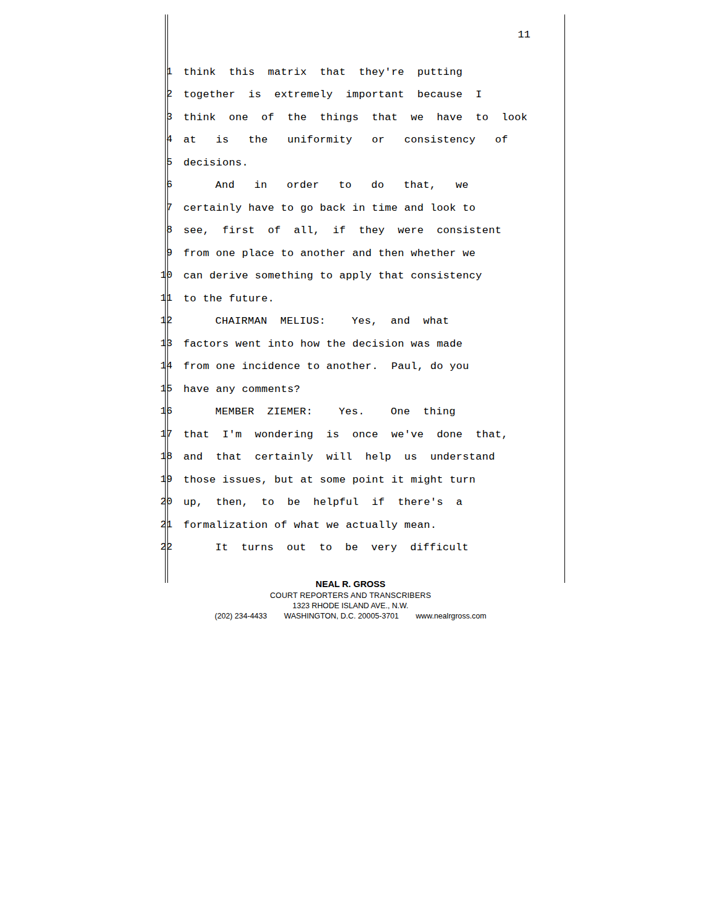11
| 1 | think this matrix that they're putting |
| 2 | together is extremely important because I |
| 3 | think one of the things that we have to look |
| 4 | at is the uniformity or consistency of |
| 5 | decisions. |
| 6 | And in order to do that, we |
| 7 | certainly have to go back in time and look to |
| 8 | see, first of all, if they were consistent |
| 9 | from one place to another and then whether we |
| 10 | can derive something to apply that consistency |
| 11 | to the future. |
| 12 | CHAIRMAN MELIUS: Yes, and what |
| 13 | factors went into how the decision was made |
| 14 | from one incidence to another. Paul, do you |
| 15 | have any comments? |
| 16 | MEMBER ZIEMER: Yes. One thing |
| 17 | that I'm wondering is once we've done that, |
| 18 | and that certainly will help us understand |
| 19 | those issues, but at some point it might turn |
| 20 | up, then, to be helpful if there's a |
| 21 | formalization of what we actually mean. |
| 22 | It turns out to be very difficult |
NEAL R. GROSS
COURT REPORTERS AND TRANSCRIBERS
1323 RHODE ISLAND AVE., N.W.
(202) 234-4433 WASHINGTON, D.C. 20005-3701 www.nealrgross.com